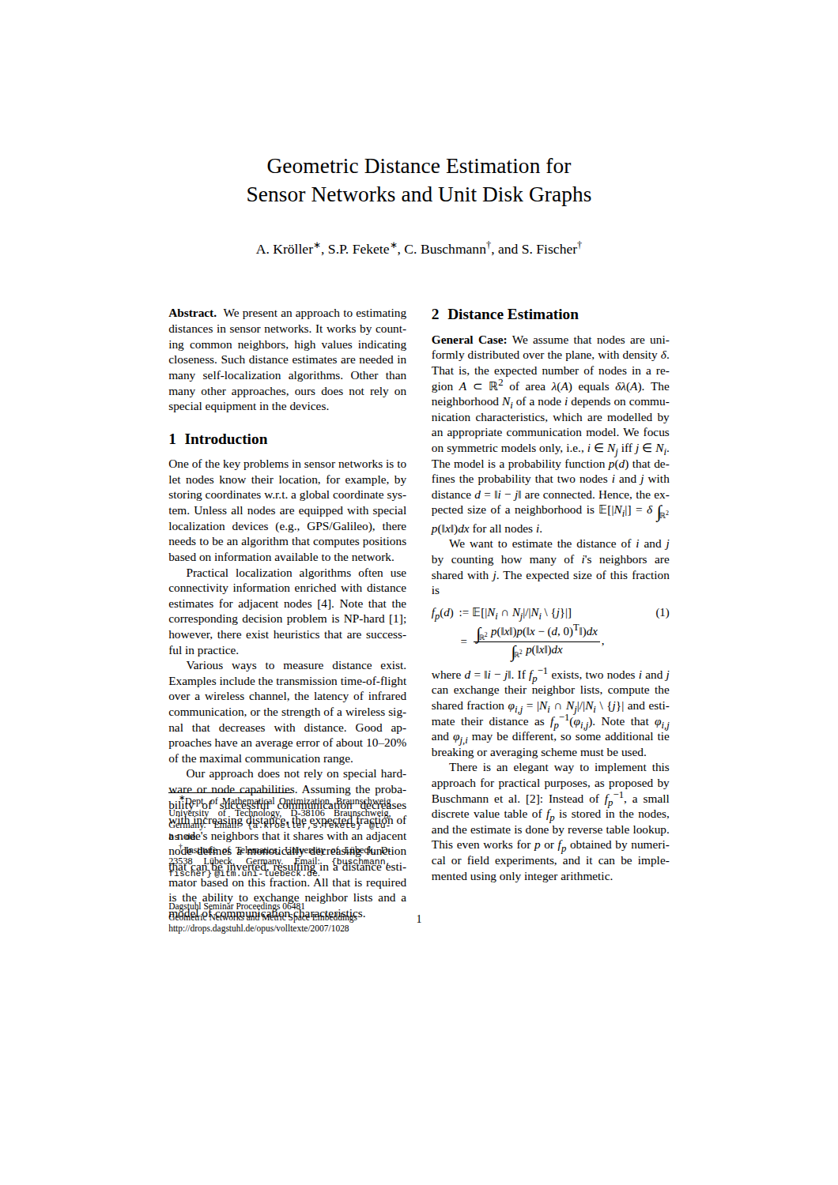Geometric Distance Estimation for
Sensor Networks and Unit Disk Graphs
A. Kröller∗, S.P. Fekete∗, C. Buschmann†, and S. Fischer†
Abstract. We present an approach to estimating distances in sensor networks. It works by counting common neighbors, high values indicating closeness. Such distance estimates are needed in many self-localization algorithms. Other than many other approaches, ours does not rely on special equipment in the devices.
1 Introduction
One of the key problems in sensor networks is to let nodes know their location, for example, by storing coordinates w.r.t. a global coordinate system. Unless all nodes are equipped with special localization devices (e.g., GPS/Galileo), there needs to be an algorithm that computes positions based on information available to the network.
Practical localization algorithms often use connectivity information enriched with distance estimates for adjacent nodes [4]. Note that the corresponding decision problem is NP-hard [1]; however, there exist heuristics that are successful in practice.
Various ways to measure distance exist. Examples include the transmission time-of-flight over a wireless channel, the latency of infrared communication, or the strength of a wireless signal that decreases with distance. Good approaches have an average error of about 10–20% of the maximal communication range.
Our approach does not rely on special hardware or node capabilities. Assuming the probability of successful communication decreases with increasing distance, the expected fraction of a node's neighbors that it shares with an adjacent node defines a monotically decreasing function that can be inverted, resulting in a distance estimator based on this fraction. All that is required is the ability to exchange neighbor lists and a model of communication characteristics.
2 Distance Estimation
General Case: We assume that nodes are uniformly distributed over the plane, with density δ. That is, the expected number of nodes in a region A ⊂ ℝ2 of area λ(A) equals δλ(A). The neighborhood Ni of a node i depends on communication characteristics, which are modelled by an appropriate communication model. We focus on symmetric models only, i.e., i ∈ Nj iff j ∈ Ni. The model is a probability function p(d) that defines the probability that two nodes i and j with distance d = ‖i − j‖ are connected. Hence, the expected size of a neighborhood is 𝔼[|Ni|] = δ ∫ℝ2 p(‖x‖)dx for all nodes i.
We want to estimate the distance of i and j by counting how many of i's neighbors are shared with j. The expected size of this fraction is
(1)
| f p ( d ) | := | 𝔼 [/ N i ∩ N j /// N i \ { j }/] |
| | = | ∫ ℝ 2 p (‖ x ‖) p (‖ x − ( d , 0) T ‖) dx ∫ ℝ 2 p (‖ x ‖) dx , |
where d = ‖i − j‖. If fp−1 exists, two nodes i and j can exchange their neighbor lists, compute the shared fraction φi,j = |Ni ∩ Nj|/|Ni \ {j}| and estimate their distance as fp−1(φi,j). Note that φi,j and φj,i may be different, so some additional tie breaking or averaging scheme must be used.
There is an elegant way to implement this approach for practical purposes, as proposed by Buschmann et al. [2]: Instead of fp−1, a small discrete value table of fp is stored in the nodes, and the estimate is done by reverse table lookup. This even works for p or fp obtained by numerical or field experiments, and it can be implemented using only integer arithmetic.
∗Dept. of Mathematical Optimization, Braunschweig University of Technology, D-38106 Braunschweig, Germany. Email: {a.kroeller,s.fekete} @tu-bs.de.
†Institute of Telematics, University of Lübeck, D-23538 Lübeck, Germany. Email: {buschmann, fischer} @itm.uni-luebeck.de.
Dagstuhl Seminar Proceedings 06481
Geometric Networks and Metric Space Embeddings
http://drops.dagstuhl.de/opus/volltexte/2007/1028
1